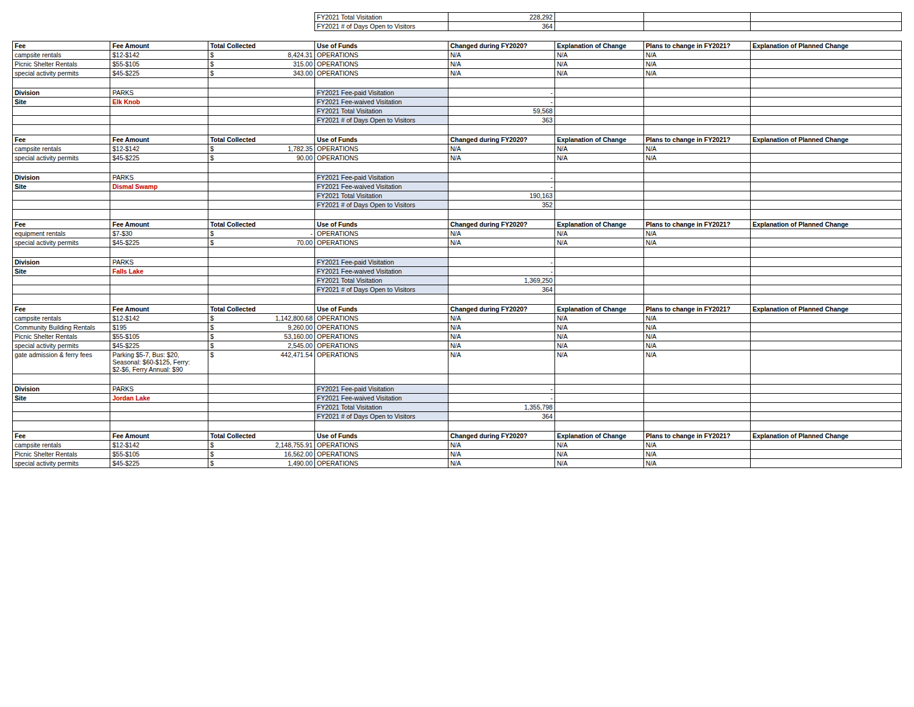| | | | FY2021 Total Visitation | 228,292 | | | |
| | | | FY2021 # of Days Open to Visitors | 364 | | | |
| Fee | Fee Amount | Total Collected | Use of Funds | Changed during FY2020? | Explanation of Change | Plans to change in FY2021? | Explanation of Planned Change |
| campsite rentals | $12-$142 | $ 8,424.31 | OPERATIONS | N/A | N/A | N/A | |
| Picnic Shelter Rentals | $55-$105 | $ 315.00 | OPERATIONS | N/A | N/A | N/A | |
| special activity permits | $45-$225 | $ 343.00 | OPERATIONS | N/A | N/A | N/A | |
| Division | PARKS | | FY2021 Fee-paid Visitation | - | | | |
| Site | Elk Knob | | FY2021 Fee-waived Visitation | - | | | |
| | | | FY2021 Total Visitation | 59,568 | | | |
| | | | FY2021 # of Days Open to Visitors | 363 | | | |
| Fee | Fee Amount | Total Collected | Use of Funds | Changed during FY2020? | Explanation of Change | Plans to change in FY2021? | Explanation of Planned Change |
| campsite rentals | $12-$142 | $ 1,782.35 | OPERATIONS | N/A | N/A | N/A | |
| special activity permits | $45-$225 | $ 90.00 | OPERATIONS | N/A | N/A | N/A | |
| Division | PARKS | | FY2021 Fee-paid Visitation | - | | | |
| Site | Dismal Swamp | | FY2021 Fee-waived Visitation | - | | | |
| | | | FY2021 Total Visitation | 190,163 | | | |
| | | | FY2021 # of Days Open to Visitors | 352 | | | |
| Fee | Fee Amount | Total Collected | Use of Funds | Changed during FY2020? | Explanation of Change | Plans to change in FY2021? | Explanation of Planned Change |
| equipment rentals | $7-$30 | $ - | OPERATIONS | N/A | N/A | N/A | |
| special activity permits | $45-$225 | $ 70.00 | OPERATIONS | N/A | N/A | N/A | |
| Division | PARKS | | FY2021 Fee-paid Visitation | - | | | |
| Site | Falls Lake | | FY2021 Fee-waived Visitation | - | | | |
| | | | FY2021 Total Visitation | 1,369,250 | | | |
| | | | FY2021 # of Days Open to Visitors | 364 | | | |
| Fee | Fee Amount | Total Collected | Use of Funds | Changed during FY2020? | Explanation of Change | Plans to change in FY2021? | Explanation of Planned Change |
| campsite rentals | $12-$142 | $ 1,142,800.68 | OPERATIONS | N/A | N/A | N/A | |
| Community Building Rentals | $195 | $ 9,260.00 | OPERATIONS | N/A | N/A | N/A | |
| Picnic Shelter Rentals | $55-$105 | $ 53,160.00 | OPERATIONS | N/A | N/A | N/A | |
| special activity permits | $45-$225 | $ 2,545.00 | OPERATIONS | N/A | N/A | N/A | |
| gate admission & ferry fees | Parking $5-7, Bus: $20, Seasonal: $60-$125, Ferry: $2-$6, Ferry Annual: $90 | $ 442,471.54 | OPERATIONS | N/A | N/A | N/A | |
| Division | PARKS | | FY2021 Fee-paid Visitation | - | | | |
| Site | Jordan Lake | | FY2021 Fee-waived Visitation | - | | | |
| | | | FY2021 Total Visitation | 1,355,798 | | | |
| | | | FY2021 # of Days Open to Visitors | 364 | | | |
| Fee | Fee Amount | Total Collected | Use of Funds | Changed during FY2020? | Explanation of Change | Plans to change in FY2021? | Explanation of Planned Change |
| campsite rentals | $12-$142 | $ 2,148,755.91 | OPERATIONS | N/A | N/A | N/A | |
| Picnic Shelter Rentals | $55-$105 | $ 16,562.00 | OPERATIONS | N/A | N/A | N/A | |
| special activity permits | $45-$225 | $ 1,490.00 | OPERATIONS | N/A | N/A | N/A | |